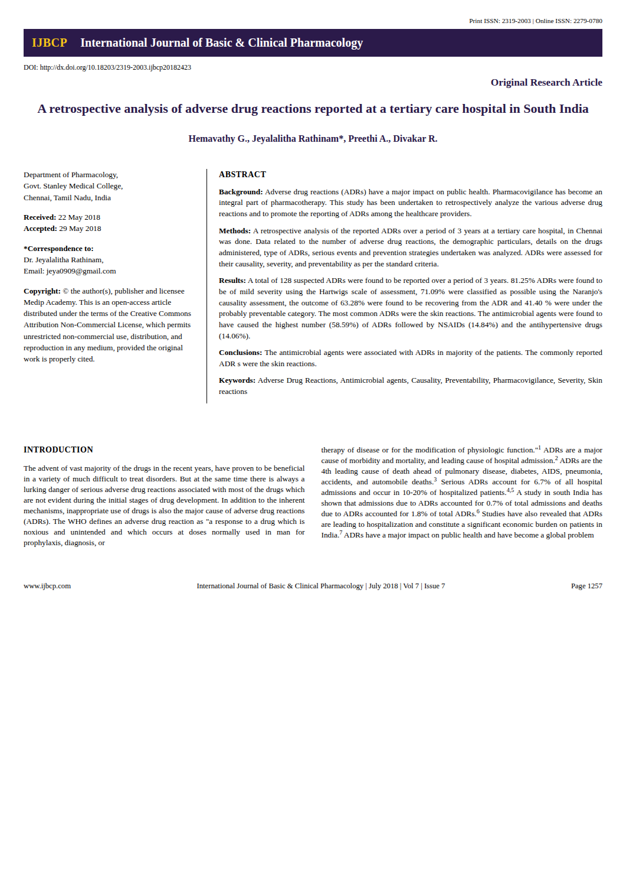Print ISSN: 2319-2003 | Online ISSN: 2279-0780
IJBCP International Journal of Basic & Clinical Pharmacology
DOI: http://dx.doi.org/10.18203/2319-2003.ijbcp20182423
Original Research Article
A retrospective analysis of adverse drug reactions reported at a tertiary care hospital in South India
Hemavathy G., Jeyalalitha Rathinam*, Preethi A., Divakar R.
Department of Pharmacology,
Govt. Stanley Medical College,
Chennai, Tamil Nadu, India
Received: 22 May 2018
Accepted: 29 May 2018
*Correspondence to:
Dr. Jeyalalitha Rathinam,
Email: jeya0909@gmail.com
Copyright: © the author(s), publisher and licensee Medip Academy. This is an open-access article distributed under the terms of the Creative Commons Attribution Non-Commercial License, which permits unrestricted non-commercial use, distribution, and reproduction in any medium, provided the original work is properly cited.
ABSTRACT
Background: Adverse drug reactions (ADRs) have a major impact on public health. Pharmacovigilance has become an integral part of pharmacotherapy. This study has been undertaken to retrospectively analyze the various adverse drug reactions and to promote the reporting of ADRs among the healthcare providers.
Methods: A retrospective analysis of the reported ADRs over a period of 3 years at a tertiary care hospital, in Chennai was done. Data related to the number of adverse drug reactions, the demographic particulars, details on the drugs administered, type of ADRs, serious events and prevention strategies undertaken was analyzed. ADRs were assessed for their causality, severity, and preventability as per the standard criteria.
Results: A total of 128 suspected ADRs were found to be reported over a period of 3 years. 81.25% ADRs were found to be of mild severity using the Hartwigs scale of assessment, 71.09% were classified as possible using the Naranjo's causality assessment, the outcome of 63.28% were found to be recovering from the ADR and 41.40 % were under the probably preventable category. The most common ADRs were the skin reactions. The antimicrobial agents were found to have caused the highest number (58.59%) of ADRs followed by NSAIDs (14.84%) and the antihypertensive drugs (14.06%).
Conclusions: The antimicrobial agents were associated with ADRs in majority of the patients. The commonly reported ADR s were the skin reactions.
Keywords: Adverse Drug Reactions, Antimicrobial agents, Causality, Preventability, Pharmacovigilance, Severity, Skin reactions
INTRODUCTION
The advent of vast majority of the drugs in the recent years, have proven to be beneficial in a variety of much difficult to treat disorders. But at the same time there is always a lurking danger of serious adverse drug reactions associated with most of the drugs which are not evident during the initial stages of drug development. In addition to the inherent mechanisms, inappropriate use of drugs is also the major cause of adverse drug reactions (ADRs). The WHO defines an adverse drug reaction as "a response to a drug which is noxious and unintended and which occurs at doses normally used in man for prophylaxis, diagnosis, or
therapy of disease or for the modification of physiologic function."1 ADRs are a major cause of morbidity and mortality, and leading cause of hospital admission.2 ADRs are the 4th leading cause of death ahead of pulmonary disease, diabetes, AIDS, pneumonia, accidents, and automobile deaths.3 Serious ADRs account for 6.7% of all hospital admissions and occur in 10-20% of hospitalized patients.4,5 A study in south India has shown that admissions due to ADRs accounted for 0.7% of total admissions and deaths due to ADRs accounted for 1.8% of total ADRs.6 Studies have also revealed that ADRs are leading to hospitalization and constitute a significant economic burden on patients in India.7 ADRs have a major impact on public health and have become a global problem
www.ijbcp.com International Journal of Basic & Clinical Pharmacology | July 2018 | Vol 7 | Issue 7 Page 1257